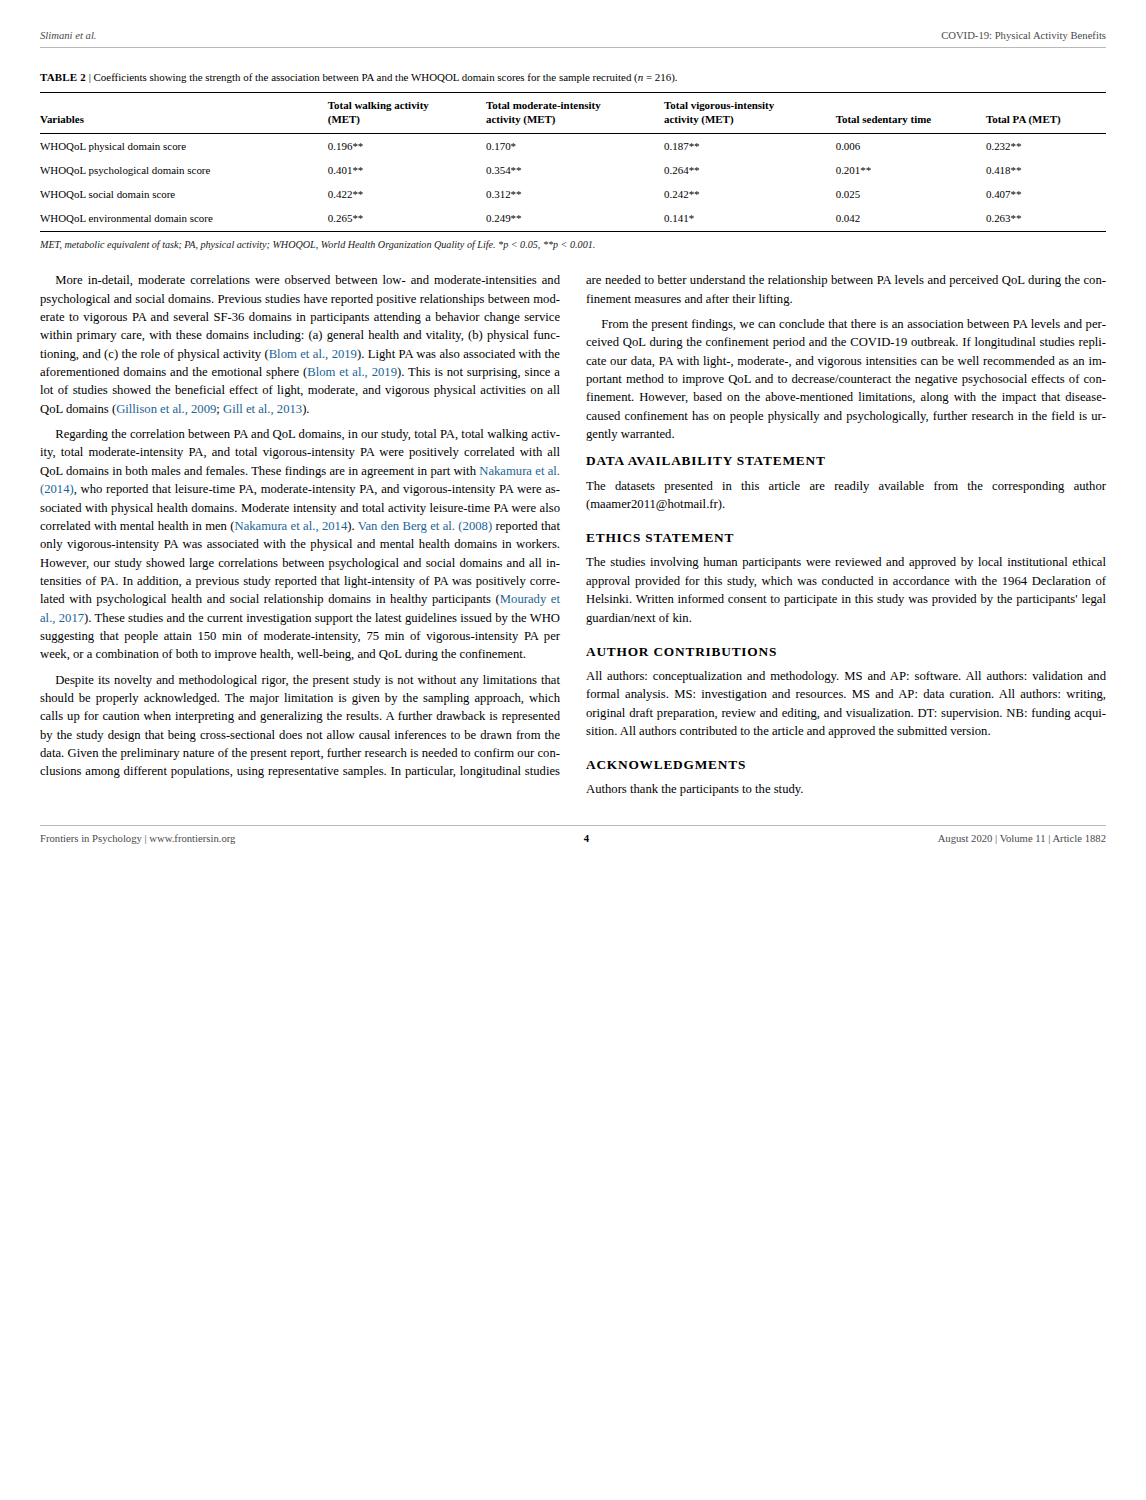Slimani et al.
COVID-19: Physical Activity Benefits
TABLE 2 | Coefficients showing the strength of the association between PA and the WHOQOL domain scores for the sample recruited (n = 216).
| Variables | Total walking activity (MET) | Total moderate-intensity activity (MET) | Total vigorous-intensity activity (MET) | Total sedentary time | Total PA (MET) |
| --- | --- | --- | --- | --- | --- |
| WHOQoL physical domain score | 0.196** | 0.170* | 0.187** | 0.006 | 0.232** |
| WHOQoL psychological domain score | 0.401** | 0.354** | 0.264** | 0.201** | 0.418** |
| WHOQoL social domain score | 0.422** | 0.312** | 0.242** | 0.025 | 0.407** |
| WHOQoL environmental domain score | 0.265** | 0.249** | 0.141* | 0.042 | 0.263** |
MET, metabolic equivalent of task; PA, physical activity; WHOQOL, World Health Organization Quality of Life. *p < 0.05, **p < 0.001.
More in-detail, moderate correlations were observed between low- and moderate-intensities and psychological and social domains. Previous studies have reported positive relationships between moderate to vigorous PA and several SF-36 domains in participants attending a behavior change service within primary care, with these domains including: (a) general health and vitality, (b) physical functioning, and (c) the role of physical activity (Blom et al., 2019). Light PA was also associated with the aforementioned domains and the emotional sphere (Blom et al., 2019). This is not surprising, since a lot of studies showed the beneficial effect of light, moderate, and vigorous physical activities on all QoL domains (Gillison et al., 2009; Gill et al., 2013).
Regarding the correlation between PA and QoL domains, in our study, total PA, total walking activity, total moderate-intensity PA, and total vigorous-intensity PA were positively correlated with all QoL domains in both males and females. These findings are in agreement in part with Nakamura et al. (2014), who reported that leisure-time PA, moderate-intensity PA, and vigorous-intensity PA were associated with physical health domains. Moderate intensity and total activity leisure-time PA were also correlated with mental health in men (Nakamura et al., 2014). Van den Berg et al. (2008) reported that only vigorous-intensity PA was associated with the physical and mental health domains in workers. However, our study showed large correlations between psychological and social domains and all intensities of PA. In addition, a previous study reported that light-intensity of PA was positively correlated with psychological health and social relationship domains in healthy participants (Mourady et al., 2017). These studies and the current investigation support the latest guidelines issued by the WHO suggesting that people attain 150 min of moderate-intensity, 75 min of vigorous-intensity PA per week, or a combination of both to improve health, well-being, and QoL during the confinement.
Despite its novelty and methodological rigor, the present study is not without any limitations that should be properly acknowledged. The major limitation is given by the sampling approach, which calls up for caution when interpreting and generalizing the results. A further drawback is represented by the study design that being cross-sectional does not allow causal inferences to be drawn from the data. Given the preliminary nature of the present report, further research is needed to confirm our conclusions among different populations, using representative samples. In particular, longitudinal studies are needed to better understand the relationship between PA levels and perceived QoL during the confinement measures and after their lifting.
From the present findings, we can conclude that there is an association between PA levels and perceived QoL during the confinement period and the COVID-19 outbreak. If longitudinal studies replicate our data, PA with light-, moderate-, and vigorous intensities can be well recommended as an important method to improve QoL and to decrease/counteract the negative psychosocial effects of confinement. However, based on the above-mentioned limitations, along with the impact that disease-caused confinement has on people physically and psychologically, further research in the field is urgently warranted.
Data Availability Statement
The datasets presented in this article are readily available from the corresponding author (maamer2011@hotmail.fr).
Ethics Statement
The studies involving human participants were reviewed and approved by local institutional ethical approval provided for this study, which was conducted in accordance with the 1964 Declaration of Helsinki. Written informed consent to participate in this study was provided by the participants' legal guardian/next of kin.
Author Contributions
All authors: conceptualization and methodology. MS and AP: software. All authors: validation and formal analysis. MS: investigation and resources. MS and AP: data curation. All authors: writing, original draft preparation, review and editing, and visualization. DT: supervision. NB: funding acquisition. All authors contributed to the article and approved the submitted version.
Acknowledgments
Authors thank the participants to the study.
Frontiers in Psychology | www.frontiersin.org
4
August 2020 | Volume 11 | Article 1882